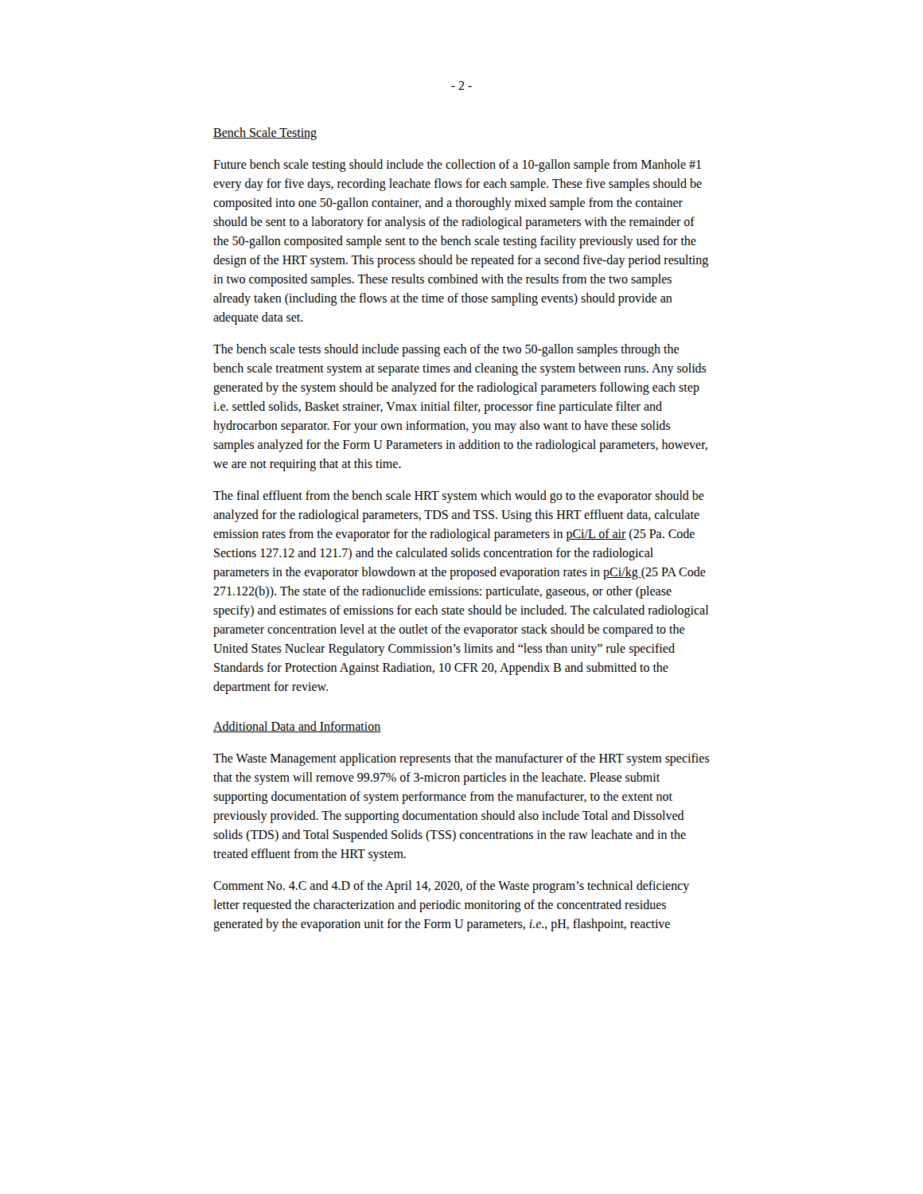- 2 -
Bench Scale Testing
Future bench scale testing should include the collection of a 10-gallon sample from Manhole #1 every day for five days, recording leachate flows for each sample. These five samples should be composited into one 50-gallon container, and a thoroughly mixed sample from the container should be sent to a laboratory for analysis of the radiological parameters with the remainder of the 50-gallon composited sample sent to the bench scale testing facility previously used for the design of the HRT system. This process should be repeated for a second five-day period resulting in two composited samples. These results combined with the results from the two samples already taken (including the flows at the time of those sampling events) should provide an adequate data set.
The bench scale tests should include passing each of the two 50-gallon samples through the bench scale treatment system at separate times and cleaning the system between runs. Any solids generated by the system should be analyzed for the radiological parameters following each step i.e. settled solids, Basket strainer, Vmax initial filter, processor fine particulate filter and hydrocarbon separator. For your own information, you may also want to have these solids samples analyzed for the Form U Parameters in addition to the radiological parameters, however, we are not requiring that at this time.
The final effluent from the bench scale HRT system which would go to the evaporator should be analyzed for the radiological parameters, TDS and TSS. Using this HRT effluent data, calculate emission rates from the evaporator for the radiological parameters in pCi/L of air (25 Pa. Code Sections 127.12 and 121.7) and the calculated solids concentration for the radiological parameters in the evaporator blowdown at the proposed evaporation rates in pCi/kg (25 PA Code 271.122(b)). The state of the radionuclide emissions: particulate, gaseous, or other (please specify) and estimates of emissions for each state should be included. The calculated radiological parameter concentration level at the outlet of the evaporator stack should be compared to the United States Nuclear Regulatory Commission’s limits and “less than unity” rule specified Standards for Protection Against Radiation, 10 CFR 20, Appendix B and submitted to the department for review.
Additional Data and Information
The Waste Management application represents that the manufacturer of the HRT system specifies that the system will remove 99.97% of 3-micron particles in the leachate. Please submit supporting documentation of system performance from the manufacturer, to the extent not previously provided. The supporting documentation should also include Total and Dissolved solids (TDS) and Total Suspended Solids (TSS) concentrations in the raw leachate and in the treated effluent from the HRT system.
Comment No. 4.C and 4.D of the April 14, 2020, of the Waste program’s technical deficiency letter requested the characterization and periodic monitoring of the concentrated residues generated by the evaporation unit for the Form U parameters, i.e., pH, flashpoint, reactive